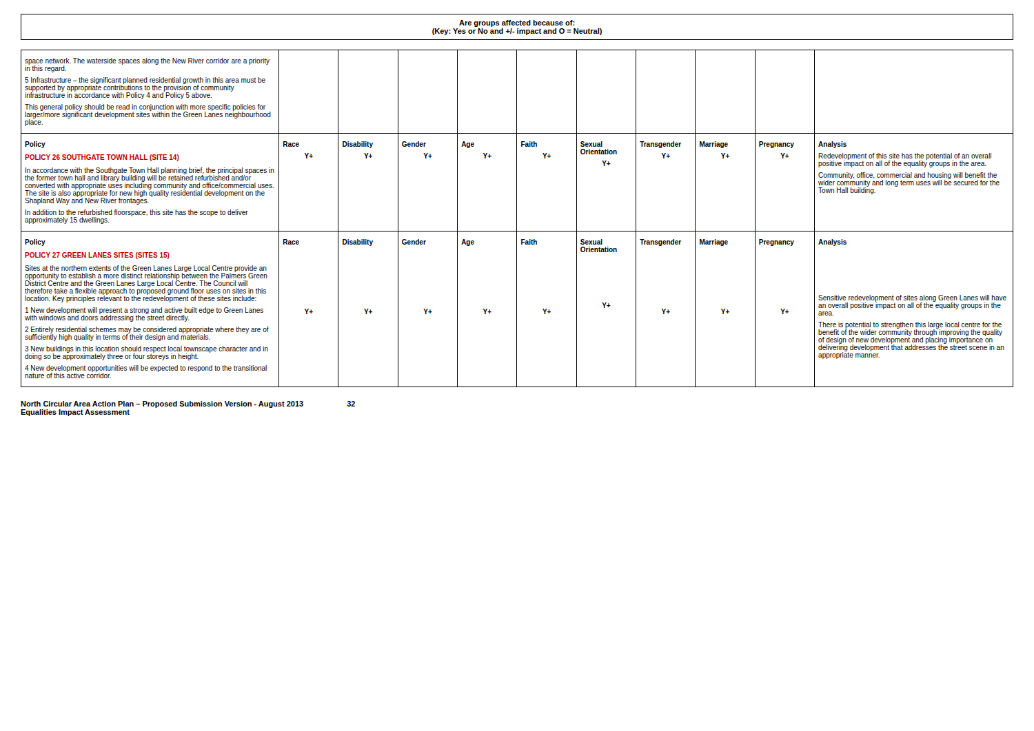Are groups affected because of:
(Key: Yes or No and +/- impact and O = Neutral)
| space network. The waterside spaces along the New River corridor are a priority in this regard. 5 Infrastructure – the significant planned residential growth in this area must be supported by appropriate contributions to the provision of community infrastructure in accordance with Policy 4 and Policy 5 above. This general policy should be read in conjunction with more specific policies for larger/more significant development sites within the Green Lanes neighbourhood place. | | | | | | | | | | |
| Policy POLICY 26 SOUTHGATE TOWN HALL (SITE 14) In accordance with the Southgate Town Hall planning brief, the principal spaces in the former town hall and library building will be retained refurbished and/or converted with appropriate uses including community and office/commercial uses. The site is also appropriate for new high quality residential development on the Shapland Way and New River frontages. In addition to the refurbished floorspace, this site has the scope to deliver approximately 15 dwellings. | Race Y+ | Disability Y+ | Gender Y+ | Age Y+ | Faith Y+ | Sexual Orientation Y+ | Transgender Y+ | Marriage Y+ | Pregnancy Y+ | Analysis Redevelopment of this site has the potential of an overall positive impact on all of the equality groups in the area. Community, office, commercial and housing will benefit the wider community and long term uses will be secured for the Town Hall building. |
| Policy POLICY 27 GREEN LANES SITES (SITES 15) Sites at the northern extents of the Green Lanes Large Local Centre provide an opportunity to establish a more distinct relationship between the Palmers Green District Centre and the Green Lanes Large Local Centre. The Council will therefore take a flexible approach to proposed ground floor uses on sites in this location. Key principles relevant to the redevelopment of these sites include: 1 New development will present a strong and active built edge to Green Lanes with windows and doors addressing the street directly. 2 Entirely residential schemes may be considered appropriate where they are of sufficiently high quality in terms of their design and materials. 3 New buildings in this location should respect local townscape character and in doing so be approximately three or four storeys in height. 4 New development opportunities will be expected to respond to the transitional nature of this active corridor. | Race Y+ | Disability Y+ | Gender Y+ | Age Y+ | Faith Y+ | Sexual Orientation Y+ | Transgender Y+ | Marriage Y+ | Pregnancy Y+ | Analysis Sensitive redevelopment of sites along Green Lanes will have an overall positive impact on all of the equality groups in the area. There is potential to strengthen this large local centre for the benefit of the wider community through improving the quality of design of new development and placing importance on delivering development that addresses the street scene in an appropriate manner. |
North Circular Area Action Plan – Proposed Submission Version - August 2013 32
Equalities Impact Assessment